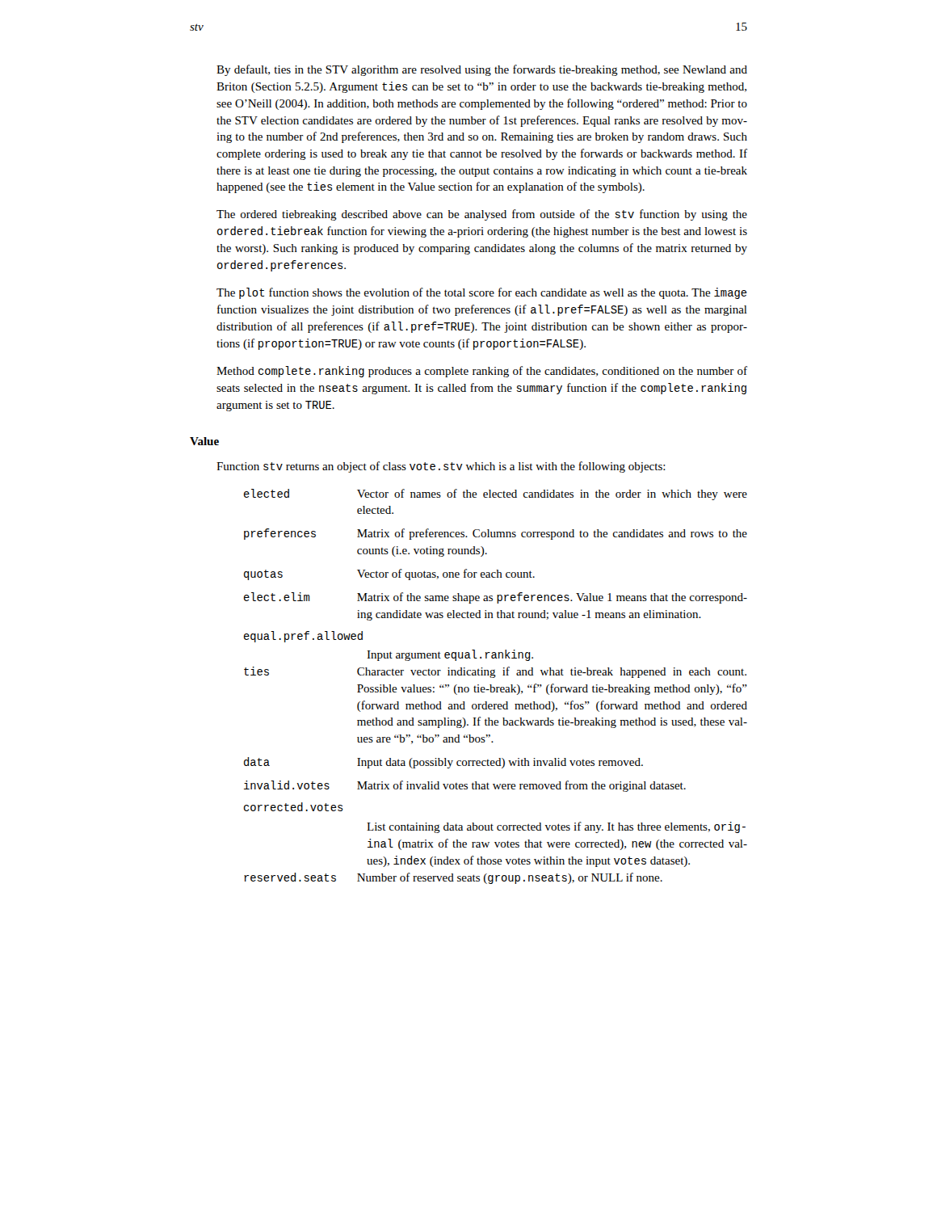stv 15
By default, ties in the STV algorithm are resolved using the forwards tie-breaking method, see Newland and Briton (Section 5.2.5). Argument ties can be set to “b” in order to use the backwards tie-breaking method, see O’Neill (2004). In addition, both methods are complemented by the following “ordered” method: Prior to the STV election candidates are ordered by the number of 1st preferences. Equal ranks are resolved by moving to the number of 2nd preferences, then 3rd and so on. Remaining ties are broken by random draws. Such complete ordering is used to break any tie that cannot be resolved by the forwards or backwards method. If there is at least one tie during the processing, the output contains a row indicating in which count a tie-break happened (see the ties element in the Value section for an explanation of the symbols).
The ordered tiebreaking described above can be analysed from outside of the stv function by using the ordered.tiebreak function for viewing the a-priori ordering (the highest number is the best and lowest is the worst). Such ranking is produced by comparing candidates along the columns of the matrix returned by ordered.preferences.
The plot function shows the evolution of the total score for each candidate as well as the quota. The image function visualizes the joint distribution of two preferences (if all.pref=FALSE) as well as the marginal distribution of all preferences (if all.pref=TRUE). The joint distribution can be shown either as proportions (if proportion=TRUE) or raw vote counts (if proportion=FALSE).
Method complete.ranking produces a complete ranking of the candidates, conditioned on the number of seats selected in the nseats argument. It is called from the summary function if the complete.ranking argument is set to TRUE.
Value
Function stv returns an object of class vote.stv which is a list with the following objects:
elected
Vector of names of the elected candidates in the order in which they were elected.
preferences
Matrix of preferences. Columns correspond to the candidates and rows to the counts (i.e. voting rounds).
quotas
Vector of quotas, one for each count.
elect.elim
Matrix of the same shape as preferences. Value 1 means that the corresponding candidate was elected in that round; value -1 means an elimination.
equal.pref.allowed
Input argument equal.ranking.
ties
Character vector indicating if and what tie-break happened in each count. Possible values: “” (no tie-break), “f” (forward tie-breaking method only), “fo” (forward method and ordered method), “fos” (forward method and ordered method and sampling). If the backwards tie-breaking method is used, these values are “b”, “bo” and “bos”.
data
Input data (possibly corrected) with invalid votes removed.
invalid.votes
Matrix of invalid votes that were removed from the original dataset.
corrected.votes
List containing data about corrected votes if any. It has three elements, original (matrix of the raw votes that were corrected), new (the corrected values), index (index of those votes within the input votes dataset).
reserved.seats
Number of reserved seats (group.nseats), or NULL if none.